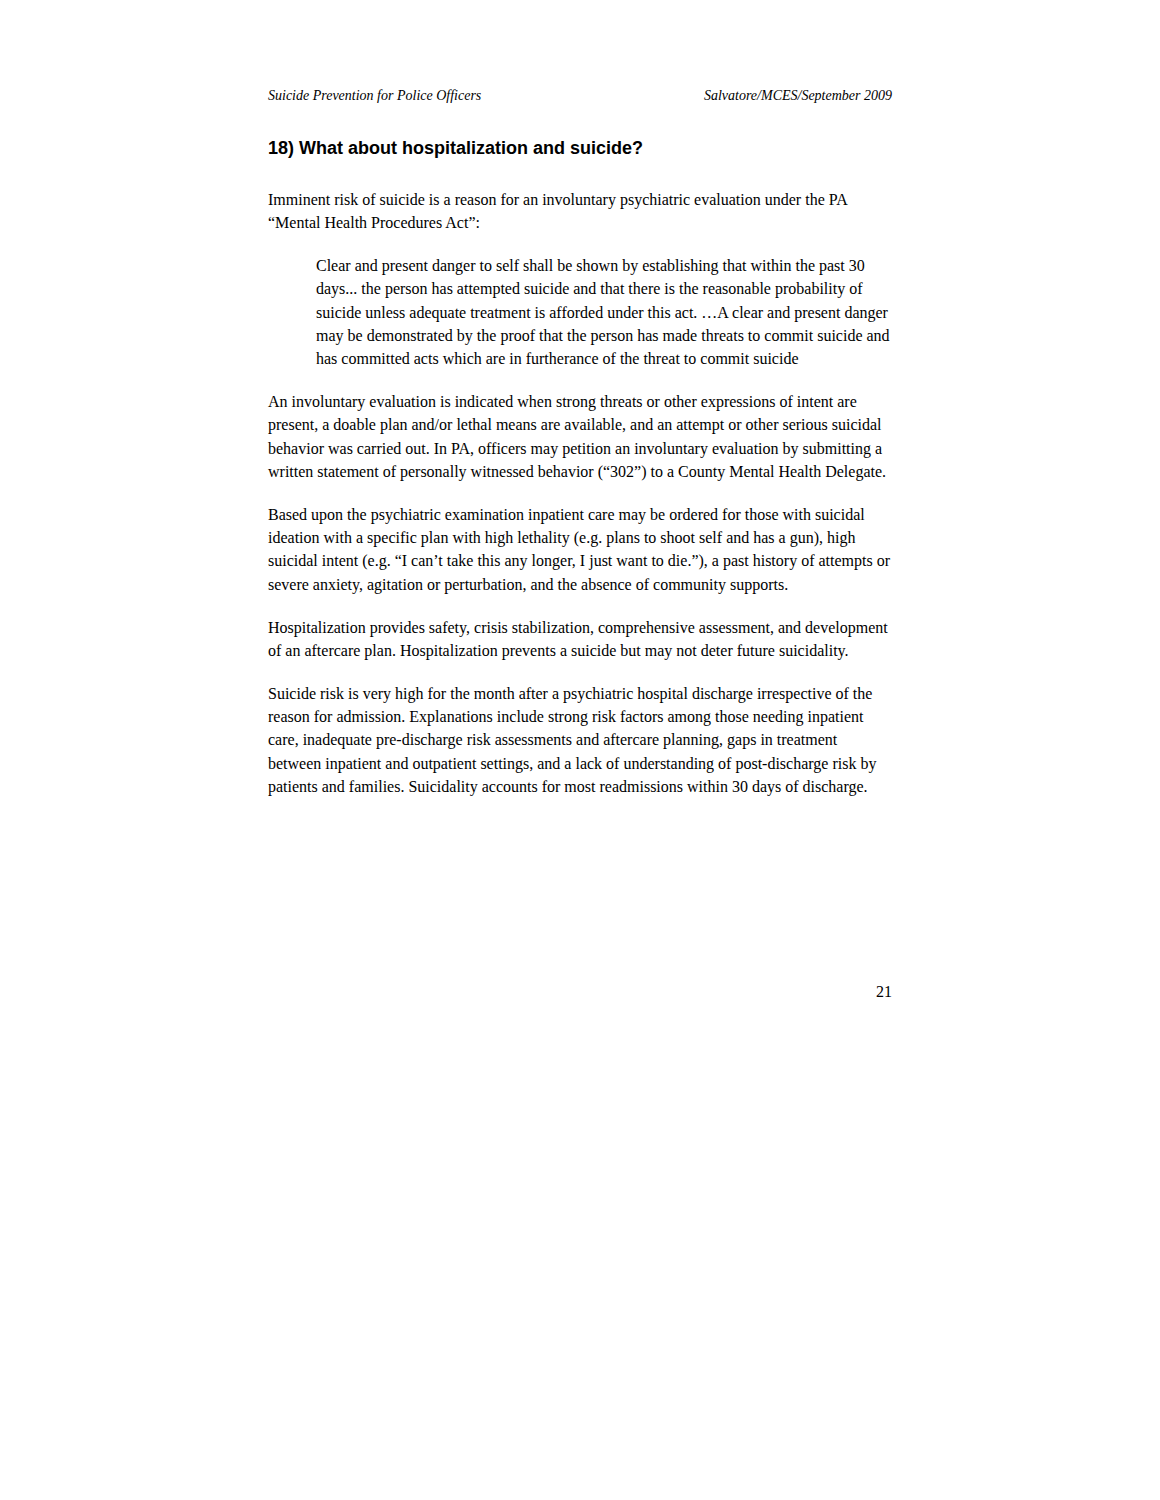Suicide Prevention for Police Officers Salvatore/MCES/September 2009
18) What about hospitalization and suicide?
Imminent risk of suicide is a reason for an involuntary psychiatric evaluation under the PA “Mental Health Procedures Act”:
Clear and present danger to self shall be shown by establishing that within the past 30 days... the person has attempted suicide and that there is the reasonable probability of suicide unless adequate treatment is afforded under this act. …A clear and present danger may be demonstrated by the proof that the person has made threats to commit suicide and has committed acts which are in furtherance of the threat to commit suicide
An involuntary evaluation is indicated when strong threats or other expressions of intent are present, a doable plan and/or lethal means are available, and an attempt or other serious suicidal behavior was carried out. In PA, officers may petition an involuntary evaluation by submitting a written statement of personally witnessed behavior (“302”) to a County Mental Health Delegate.
Based upon the psychiatric examination inpatient care may be ordered for those with suicidal ideation with a specific plan with high lethality (e.g. plans to shoot self and has a gun), high suicidal intent (e.g. “I can’t take this any longer, I just want to die.”), a past history of attempts or severe anxiety, agitation or perturbation, and the absence of community supports.
Hospitalization provides safety, crisis stabilization, comprehensive assessment, and development of an aftercare plan. Hospitalization prevents a suicide but may not deter future suicidality.
Suicide risk is very high for the month after a psychiatric hospital discharge irrespective of the reason for admission. Explanations include strong risk factors among those needing inpatient care, inadequate pre-discharge risk assessments and aftercare planning, gaps in treatment between inpatient and outpatient settings, and a lack of understanding of post-discharge risk by patients and families. Suicidality accounts for most readmissions within 30 days of discharge.
21